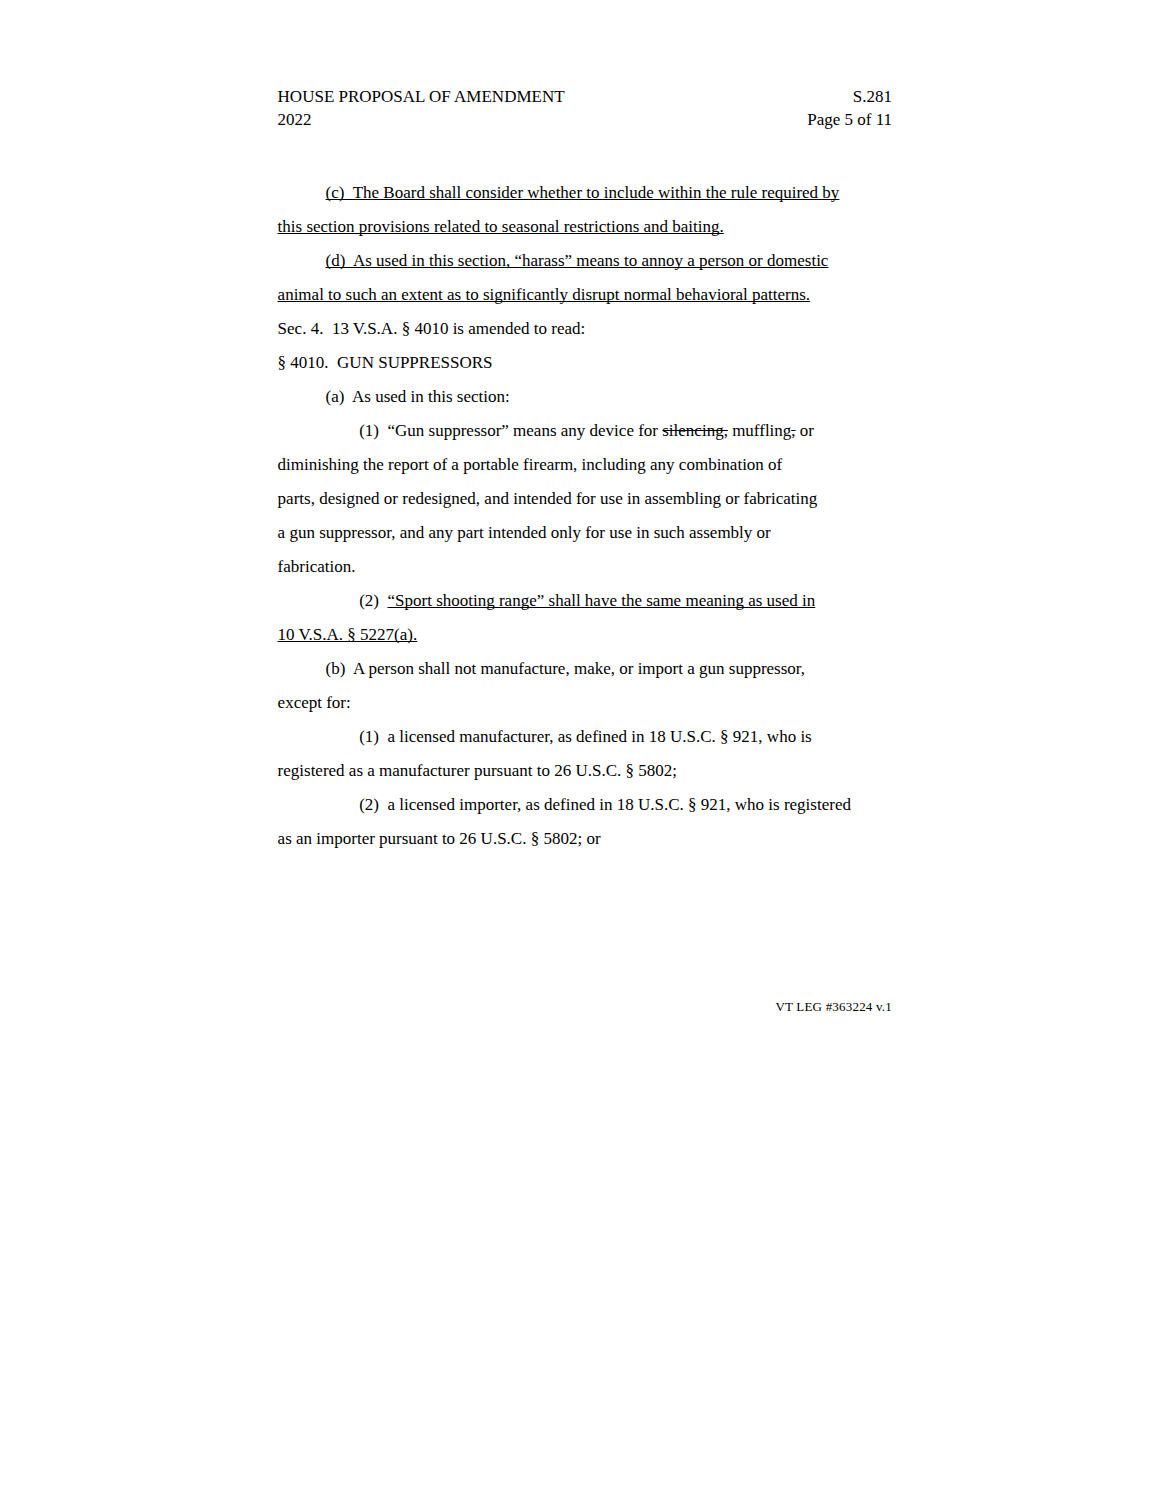HOUSE PROPOSAL OF AMENDMENT
2022
S.281
Page 5 of 11
(c) The Board shall consider whether to include within the rule required by
this section provisions related to seasonal restrictions and baiting.
(d) As used in this section, “harass” means to annoy a person or domestic
animal to such an extent as to significantly disrupt normal behavioral patterns.
Sec. 4. 13 V.S.A. § 4010 is amended to read:
§ 4010. GUN SUPPRESSORS
(a) As used in this section:
(1) “Gun suppressor” means any device for silencing, muffling, or
diminishing the report of a portable firearm, including any combination of
parts, designed or redesigned, and intended for use in assembling or fabricating
a gun suppressor, and any part intended only for use in such assembly or
fabrication.
(2) “Sport shooting range” shall have the same meaning as used in
10 V.S.A. § 5227(a).
(b) A person shall not manufacture, make, or import a gun suppressor,
except for:
(1) a licensed manufacturer, as defined in 18 U.S.C. § 921, who is
registered as a manufacturer pursuant to 26 U.S.C. § 5802;
(2) a licensed importer, as defined in 18 U.S.C. § 921, who is registered
as an importer pursuant to 26 U.S.C. § 5802; or
VT LEG #363224 v.1